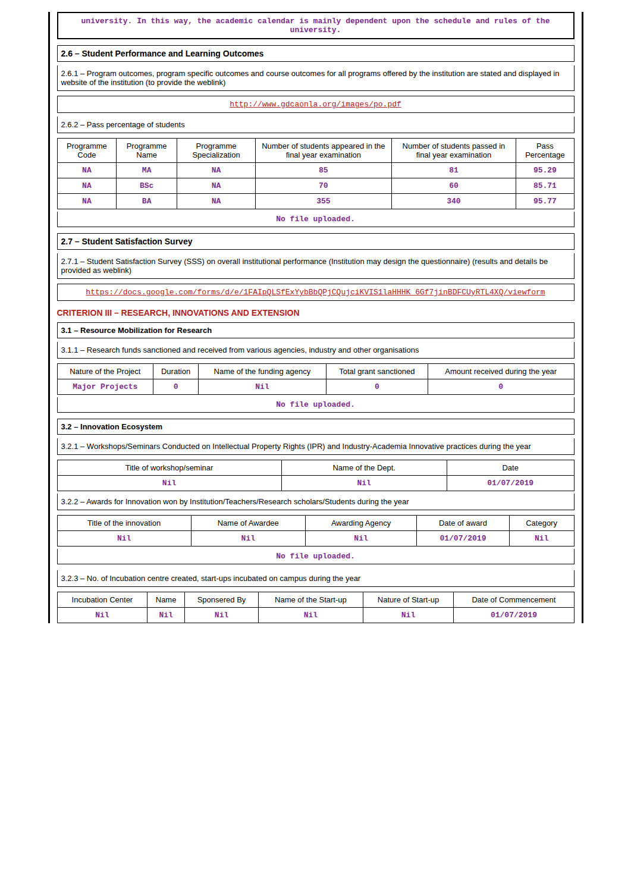university. In this way, the academic calendar is mainly dependent upon the schedule and rules of the university.
2.6 – Student Performance and Learning Outcomes
2.6.1 – Program outcomes, program specific outcomes and course outcomes for all programs offered by the institution are stated and displayed in website of the institution (to provide the weblink)
http://www.gdcaonla.org/images/po.pdf
2.6.2 – Pass percentage of students
| Programme Code | Programme Name | Programme Specialization | Number of students appeared in the final year examination | Number of students passed in final year examination | Pass Percentage |
| --- | --- | --- | --- | --- | --- |
| NA | MA | NA | 85 | 81 | 95.29 |
| NA | BSc | NA | 70 | 60 | 85.71 |
| NA | BA | NA | 355 | 340 | 95.77 |
No file uploaded.
2.7 – Student Satisfaction Survey
2.7.1 – Student Satisfaction Survey (SSS) on overall institutional performance (Institution may design the questionnaire) (results and details be provided as weblink)
https://docs.google.com/forms/d/e/1FAIpQLSfExYybBbQPjCQujciKVIS1laHHHK_6Gf7jinBDFCUyRTL4XQ/viewform
CRITERION III – RESEARCH, INNOVATIONS AND EXTENSION
3.1 – Resource Mobilization for Research
3.1.1 – Research funds sanctioned and received from various agencies, industry and other organisations
| Nature of the Project | Duration | Name of the funding agency | Total grant sanctioned | Amount received during the year |
| --- | --- | --- | --- | --- |
| Major Projects | 0 | Nil | 0 | 0 |
No file uploaded.
3.2 – Innovation Ecosystem
3.2.1 – Workshops/Seminars Conducted on Intellectual Property Rights (IPR) and Industry-Academia Innovative practices during the year
| Title of workshop/seminar | Name of the Dept. | Date |
| --- | --- | --- |
| Nil | Nil | 01/07/2019 |
3.2.2 – Awards for Innovation won by Institution/Teachers/Research scholars/Students during the year
| Title of the innovation | Name of Awardee | Awarding Agency | Date of award | Category |
| --- | --- | --- | --- | --- |
| Nil | Nil | Nil | 01/07/2019 | Nil |
No file uploaded.
3.2.3 – No. of Incubation centre created, start-ups incubated on campus during the year
| Incubation Center | Name | Sponsered By | Name of the Start-up | Nature of Start-up | Date of Commencement |
| --- | --- | --- | --- | --- | --- |
| Nil | Nil | Nil | Nil | Nil | 01/07/2019 |